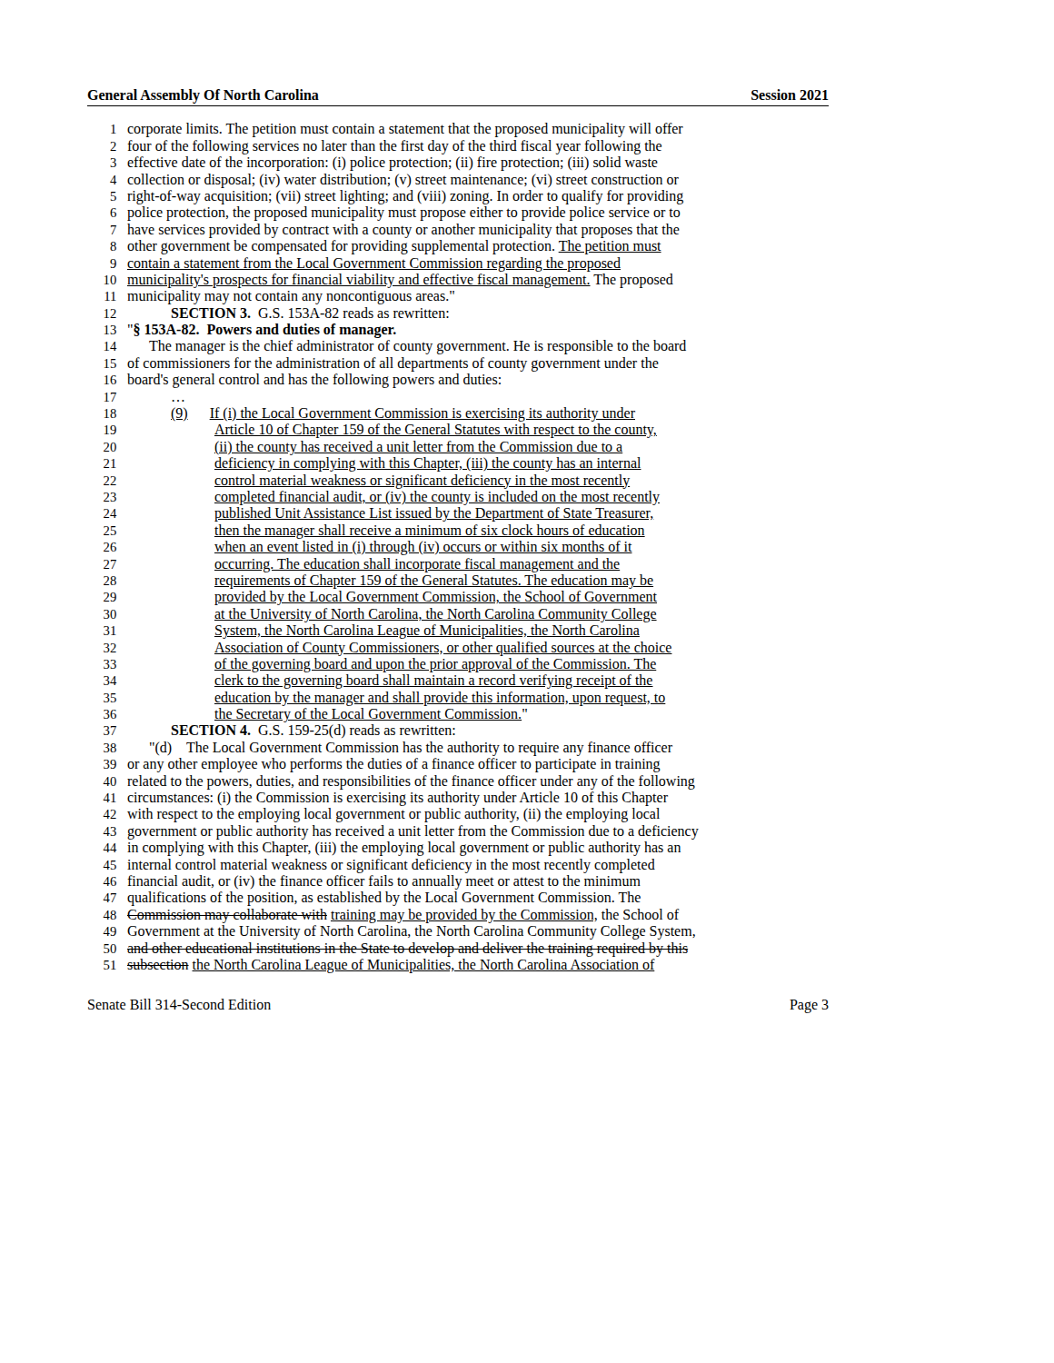General Assembly Of North Carolina Session 2021
1 corporate limits. The petition must contain a statement that the proposed municipality will offer
2 four of the following services no later than the first day of the third fiscal year following the
3 effective date of the incorporation: (i) police protection; (ii) fire protection; (iii) solid waste
4 collection or disposal; (iv) water distribution; (v) street maintenance; (vi) street construction or
5 right-of-way acquisition; (vii) street lighting; and (viii) zoning. In order to qualify for providing
6 police protection, the proposed municipality must propose either to provide police service or to
7 have services provided by contract with a county or another municipality that proposes that the
8 other government be compensated for providing supplemental protection. The petition must
9 contain a statement from the Local Government Commission regarding the proposed
10 municipality's prospects for financial viability and effective fiscal management. The proposed
11 municipality may not contain any noncontiguous areas."
12 SECTION 3. G.S. 153A-82 reads as rewritten:
13"§ 153A-82. Powers and duties of manager.
14 The manager is the chief administrator of county government. He is responsible to the board
15 of commissioners for the administration of all departments of county government under the
16 board's general control and has the following powers and duties:
17 …
18 (9) If (i) the Local Government Commission is exercising its authority under
19 Article 10 of Chapter 159 of the General Statutes with respect to the county,
20 (ii) the county has received a unit letter from the Commission due to a
21 deficiency in complying with this Chapter, (iii) the county has an internal
22 control material weakness or significant deficiency in the most recently
23 completed financial audit, or (iv) the county is included on the most recently
24 published Unit Assistance List issued by the Department of State Treasurer,
25 then the manager shall receive a minimum of six clock hours of education
26 when an event listed in (i) through (iv) occurs or within six months of it
27 occurring. The education shall incorporate fiscal management and the
28 requirements of Chapter 159 of the General Statutes. The education may be
29 provided by the Local Government Commission, the School of Government
30 at the University of North Carolina, the North Carolina Community College
31 System, the North Carolina League of Municipalities, the North Carolina
32 Association of County Commissioners, or other qualified sources at the choice
33 of the governing board and upon the prior approval of the Commission. The
34 clerk to the governing board shall maintain a record verifying receipt of the
35 education by the manager and shall provide this information, upon request, to
36 the Secretary of the Local Government Commission."
37 SECTION 4. G.S. 159-25(d) reads as rewritten:
38 "(d) The Local Government Commission has the authority to require any finance officer
39 or any other employee who performs the duties of a finance officer to participate in training
40 related to the powers, duties, and responsibilities of the finance officer under any of the following
41 circumstances: (i) the Commission is exercising its authority under Article 10 of this Chapter
42 with respect to the employing local government or public authority, (ii) the employing local
43 government or public authority has received a unit letter from the Commission due to a deficiency
44 in complying with this Chapter, (iii) the employing local government or public authority has an
45 internal control material weakness or significant deficiency in the most recently completed
46 financial audit, or (iv) the finance officer fails to annually meet or attest to the minimum
47 qualifications of the position, as established by the Local Government Commission. The
48 Commission may collaborate with training may be provided by the Commission, the School of
49 Government at the University of North Carolina, the North Carolina Community College System,
50 and other educational institutions in the State to develop and deliver the training required by this
51 subsection the North Carolina League of Municipalities, the North Carolina Association of
Senate Bill 314-Second Edition Page 3